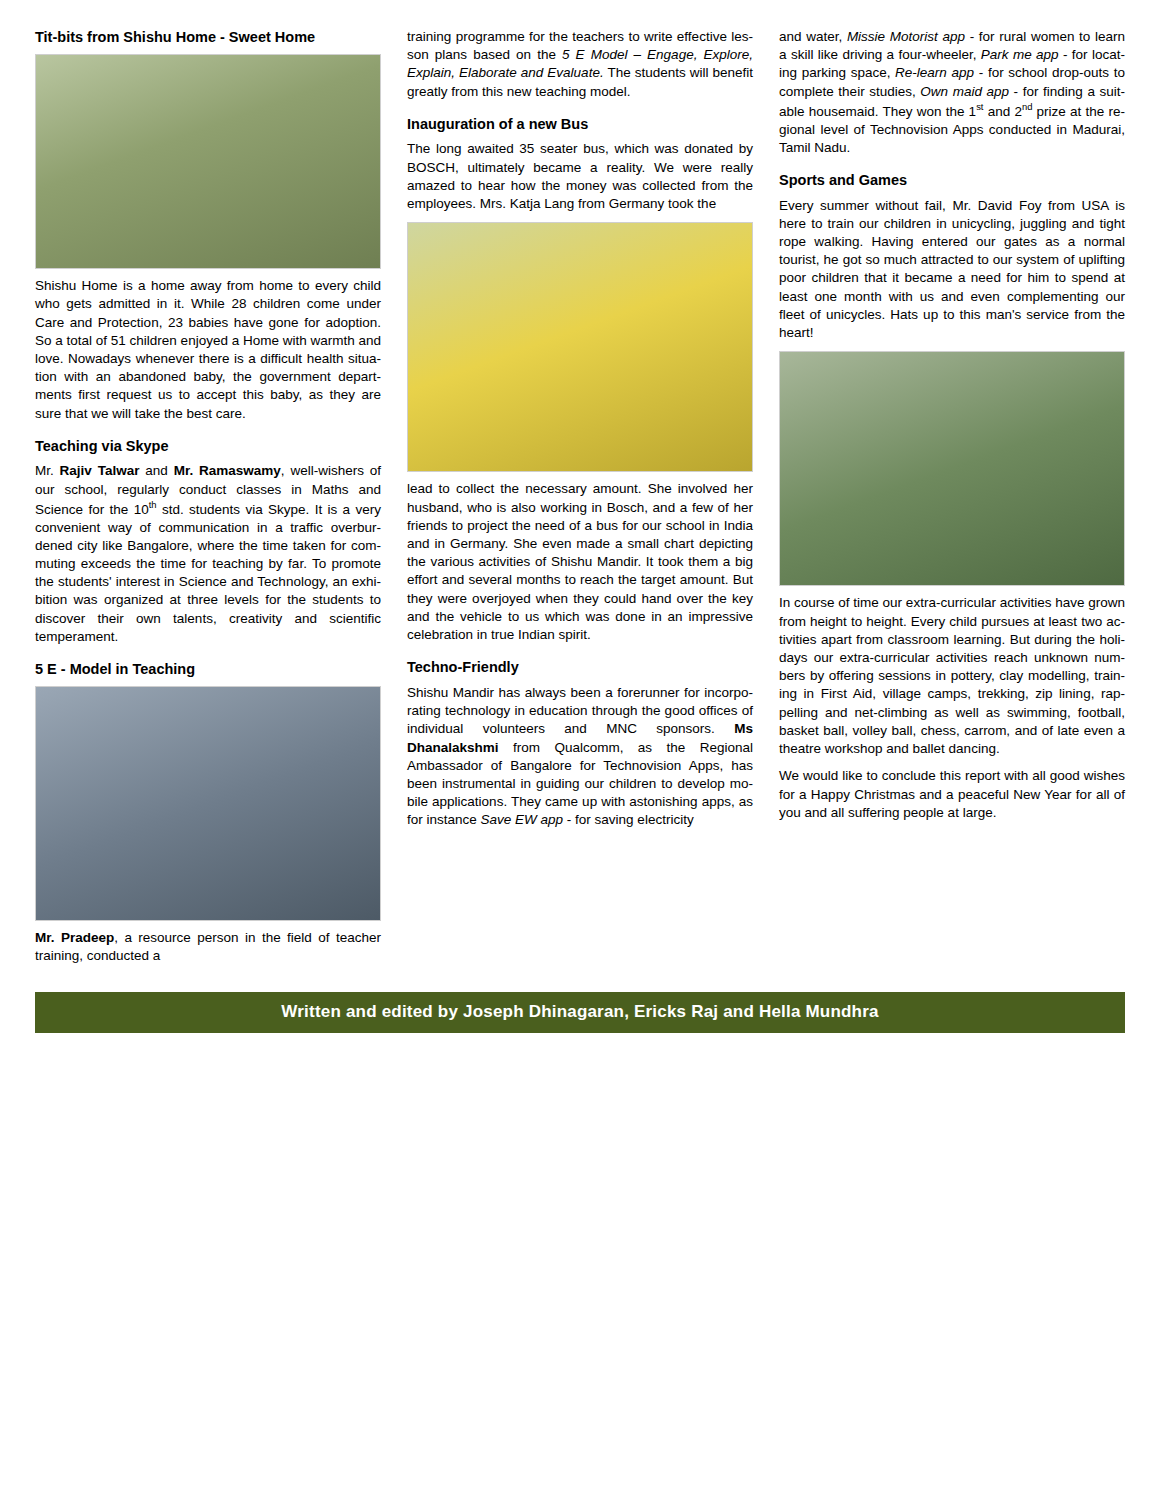Tit-bits from Shishu Home - Sweet Home
Shishu Home is a home away from home to every child who gets admitted in it. While 28 children come under Care and Protection, 23 babies have gone for adoption. So a total of 51 children enjoyed a Home with warmth and love. Nowadays whenever there is a difficult health situation with an abandoned baby, the government departments first request us to accept this baby, as they are sure that we will take the best care.
Teaching via Skype
Mr. Rajiv Talwar and Mr. Ramaswamy, well-wishers of our school, regularly conduct classes in Maths and Science for the 10th std. students via Skype. It is a very convenient way of communication in a traffic overburdened city like Bangalore, where the time taken for commuting exceeds the time for teaching by far. To promote the students' interest in Science and Technology, an exhibition was organized at three levels for the students to discover their own talents, creativity and scientific temperament.
5 E - Model in Teaching
Mr. Pradeep, a resource person in the field of teacher training, conducted a
training programme for the teachers to write effective lesson plans based on the 5 E Model – Engage, Explore, Explain, Elaborate and Evaluate. The students will benefit greatly from this new teaching model.
Inauguration of a new Bus
The long awaited 35 seater bus, which was donated by BOSCH, ultimately became a reality. We were really amazed to hear how the money was collected from the employees. Mrs. Katja Lang from Germany took the
lead to collect the necessary amount. She involved her husband, who is also working in Bosch, and a few of her friends to project the need of a bus for our school in India and in Germany. She even made a small chart depicting the various activities of Shishu Mandir. It took them a big effort and several months to reach the target amount. But they were overjoyed when they could hand over the key and the vehicle to us which was done in an impressive celebration in true Indian spirit.
Techno-Friendly
Shishu Mandir has always been a forerunner for incorporating technology in education through the good offices of individual volunteers and MNC sponsors. Ms Dhanalakshmi from Qualcomm, as the Regional Ambassador of Bangalore for Technovision Apps, has been instrumental in guiding our children to develop mobile applications. They came up with astonishing apps, as for instance Save EW app - for saving electricity
and water, Missie Motorist app - for rural women to learn a skill like driving a four-wheeler, Park me app - for locating parking space, Re-learn app - for school drop-outs to complete their studies, Own maid app - for finding a suitable housemaid. They won the 1st and 2nd prize at the regional level of Technovision Apps conducted in Madurai, Tamil Nadu.
Sports and Games
Every summer without fail, Mr. David Foy from USA is here to train our children in unicycling, juggling and tight rope walking. Having entered our gates as a normal tourist, he got so much attracted to our system of uplifting poor children that it became a need for him to spend at least one month with us and even complementing our fleet of unicycles. Hats up to this man's service from the heart!
In course of time our extra-curricular activities have grown from height to height. Every child pursues at least two activities apart from classroom learning. But during the holidays our extra-curricular activities reach unknown numbers by offering sessions in pottery, clay modelling, training in First Aid, village camps, trekking, zip lining, rappelling and net-climbing as well as swimming, football, basket ball, volley ball, chess, carrom, and of late even a theatre workshop and ballet dancing.
We would like to conclude this report with all good wishes for a Happy Christmas and a peaceful New Year for all of you and all suffering people at large.
Written and edited by Joseph Dhinagaran, Ericks Raj and Hella Mundhra